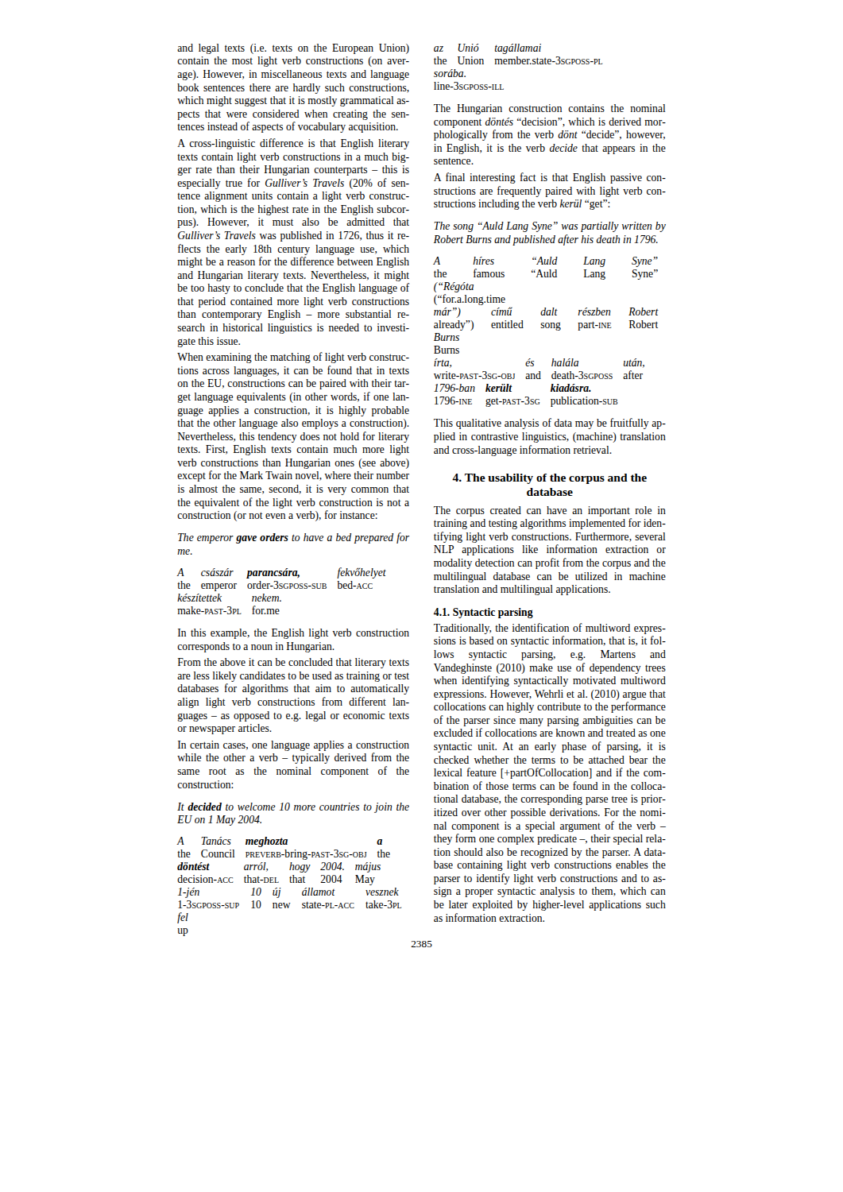and legal texts (i.e. texts on the European Union) contain the most light verb constructions (on average). However, in miscellaneous texts and language book sentences there are hardly such constructions, which might suggest that it is mostly grammatical aspects that were considered when creating the sentences instead of aspects of vocabulary acquisition.
A cross-linguistic difference is that English literary texts contain light verb constructions in a much bigger rate than their Hungarian counterparts – this is especially true for Gulliver’s Travels (20% of sentence alignment units contain a light verb construction, which is the highest rate in the English subcorpus). However, it must also be admitted that Gulliver’s Travels was published in 1726, thus it reflects the early 18th century language use, which might be a reason for the difference between English and Hungarian literary texts. Nevertheless, it might be too hasty to conclude that the English language of that period contained more light verb constructions than contemporary English – more substantial research in historical linguistics is needed to investigate this issue.
When examining the matching of light verb constructions across languages, it can be found that in texts on the EU, constructions can be paired with their target language equivalents (in other words, if one language applies a construction, it is highly probable that the other language also employs a construction). Nevertheless, this tendency does not hold for literary texts. First, English texts contain much more light verb constructions than Hungarian ones (see above) except for the Mark Twain novel, where their number is almost the same, second, it is very common that the equivalent of the light verb construction is not a construction (or not even a verb), for instance:
The emperor gave orders to have a bed prepared for me.
Athe császár emperor parancsára, order-3sgposs-sub fekvőhelyet bed-acc készítettek make-past-3pl nekem. for.me
In this example, the English light verb construction corresponds to a noun in Hungarian.
From the above it can be concluded that literary texts are less likely candidates to be used as training or test databases for algorithms that aim to automatically align light verb constructions from different languages – as opposed to e.g. legal or economic texts or newspaper articles.
In certain cases, one language applies a construction while the other a verb – typically derived from the same root as the nominal component of the construction:
It decided to welcome 10 more countries to join the EU on 1 May 2004.
Athe Tanács Council meghozta preverb-bring-past-3sg-obj athe döntést decision-acc arról, that-del hogy that 2004. 2004 május May 1-jén 1-3sgposs-sup 1010 új new államot state-pl-acc vesznek take-3pl fel up
az the Unió Union tagállamai member.state-3sgposs-pl sorába. line-3sgposs-ill
The Hungarian construction contains the nominal component döntés “decision”, which is derived morphologically from the verb dönt “decide”, however, in English, it is the verb decide that appears in the sentence.
A final interesting fact is that English passive constructions are frequently paired with light verb constructions including the verb kerül “get”:
The song “Auld Lang Syne” was partially written by Robert Burns and published after his death in 1796.
Athe híres famous “Auld“Auld Lang Lang Syne”Syne” (“Régóta(“for.a.long.time már”) already”) című entitled dalt song részben part-ine Robert Robert Burns Burns írta, write-past-3sg-obj és and halála death-3sgposs után, after 1796-ban 1796-ine került get-past-3sg kiadásra. publication-sub
This qualitative analysis of data may be fruitfully applied in contrastive linguistics, (machine) translation and cross-language information retrieval.
4. The usability of the corpus and the database
The corpus created can have an important role in training and testing algorithms implemented for identifying light verb constructions. Furthermore, several NLP applications like information extraction or modality detection can profit from the corpus and the multilingual database can be utilized in machine translation and multilingual applications.
4.1. Syntactic parsing
Traditionally, the identification of multiword expressions is based on syntactic information, that is, it follows syntactic parsing, e.g. Martens and Vandeghinste (2010) make use of dependency trees when identifying syntactically motivated multiword expressions. However, Wehrli et al. (2010) argue that collocations can highly contribute to the performance of the parser since many parsing ambiguities can be excluded if collocations are known and treated as one syntactic unit. At an early phase of parsing, it is checked whether the terms to be attached bear the lexical feature [+partOfCollocation] and if the combination of those terms can be found in the collocational database, the corresponding parse tree is prioritized over other possible derivations. For the nominal component is a special argument of the verb – they form one complex predicate –, their special relation should also be recognized by the parser. A database containing light verb constructions enables the parser to identify light verb constructions and to assign a proper syntactic analysis to them, which can be later exploited by higher-level applications such as information extraction.
2385